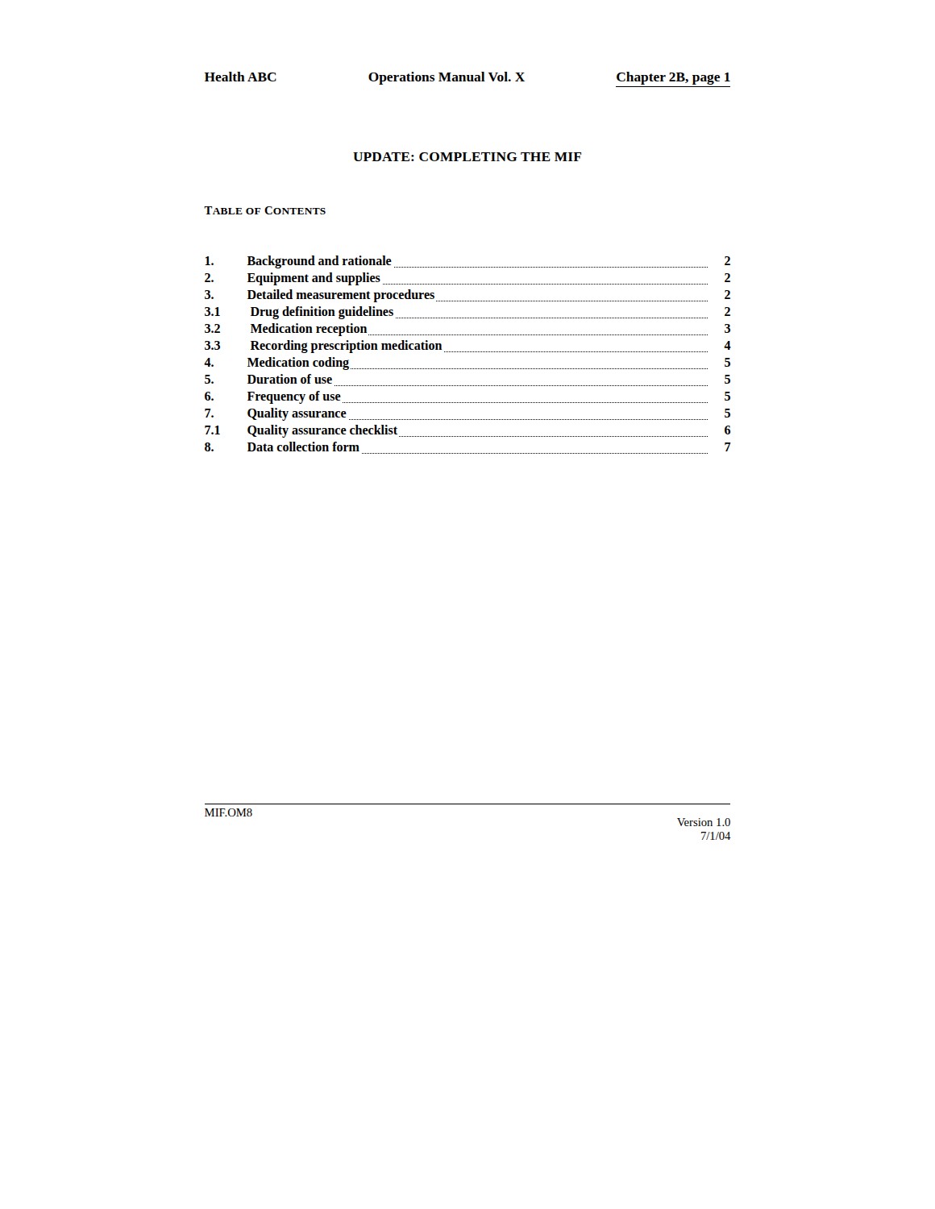Health ABC Operations Manual Vol. X Chapter 2B, page 1
UPDATE: COMPLETING THE MIF
TABLE OF CONTENTS
| 1. | Background and rationale | 2 |
| 2. | Equipment and supplies | 2 |
| 3. | Detailed measurement procedures | 2 |
| 3.1 | Drug definition guidelines | 2 |
| 3.2 | Medication reception | 3 |
| 3.3 | Recording prescription medication | 4 |
| 4. | Medication coding | 5 |
| 5. | Duration of use | 5 |
| 6. | Frequency of use | 5 |
| 7. | Quality assurance | 5 |
| 7.1 | Quality assurance checklist | 6 |
| 8. | Data collection form | 7 |
MIF.OM8
Version 1.0
7/1/04